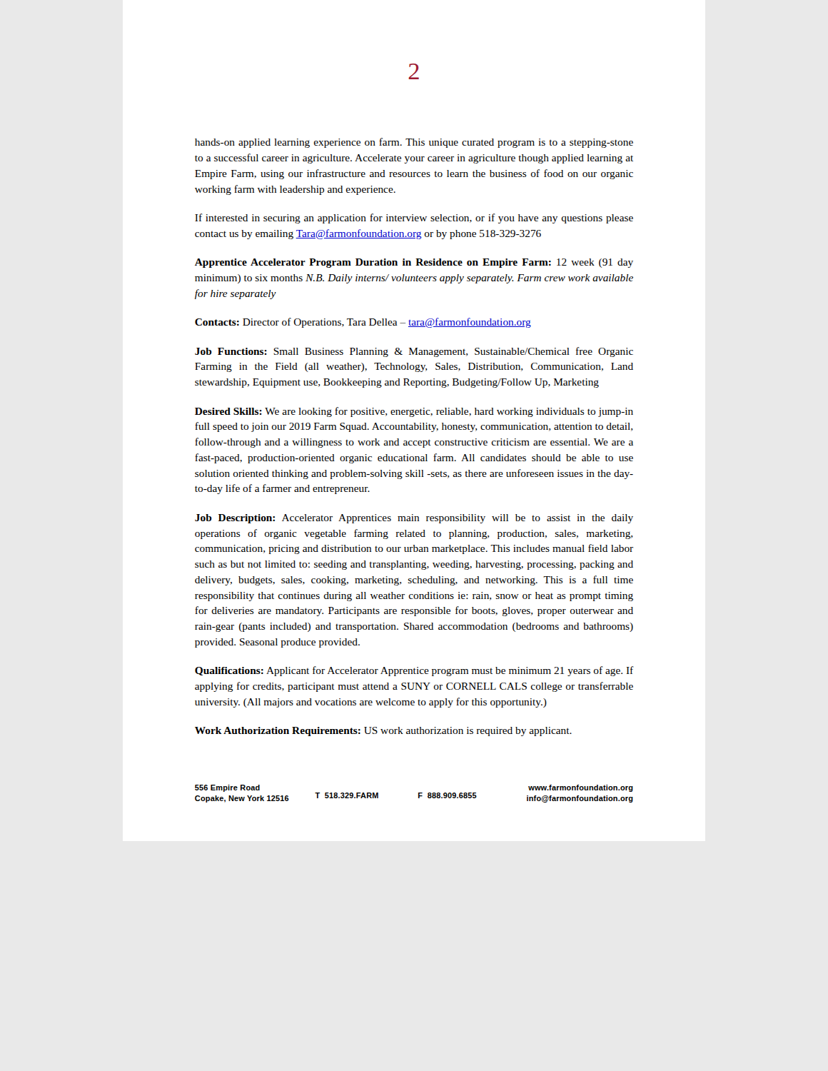2
hands-on applied learning experience on farm. This unique curated program is to a stepping-stone to a successful career in agriculture. Accelerate your career in agriculture though applied learning at Empire Farm, using our infrastructure and resources to learn the business of food on our organic working farm with leadership and experience.
If interested in securing an application for interview selection, or if you have any questions please contact us by emailing Tara@farmonfoundation.org or by phone 518-329-3276
Apprentice Accelerator Program Duration in Residence on Empire Farm: 12 week (91 day minimum) to six months N.B. Daily interns/ volunteers apply separately. Farm crew work available for hire separately
Contacts: Director of Operations, Tara Dellea – tara@farmonfoundation.org
Job Functions: Small Business Planning & Management, Sustainable/Chemical free Organic Farming in the Field (all weather), Technology, Sales, Distribution, Communication, Land stewardship, Equipment use, Bookkeeping and Reporting, Budgeting/Follow Up, Marketing
Desired Skills: We are looking for positive, energetic, reliable, hard working individuals to jump-in full speed to join our 2019 Farm Squad. Accountability, honesty, communication, attention to detail, follow-through and a willingness to work and accept constructive criticism are essential. We are a fast-paced, production-oriented organic educational farm. All candidates should be able to use solution oriented thinking and problem-solving skill -sets, as there are unforeseen issues in the day-to-day life of a farmer and entrepreneur.
Job Description: Accelerator Apprentices main responsibility will be to assist in the daily operations of organic vegetable farming related to planning, production, sales, marketing, communication, pricing and distribution to our urban marketplace. This includes manual field labor such as but not limited to: seeding and transplanting, weeding, harvesting, processing, packing and delivery, budgets, sales, cooking, marketing, scheduling, and networking. This is a full time responsibility that continues during all weather conditions ie: rain, snow or heat as prompt timing for deliveries are mandatory. Participants are responsible for boots, gloves, proper outerwear and rain-gear (pants included) and transportation. Shared accommodation (bedrooms and bathrooms) provided. Seasonal produce provided.
Qualifications: Applicant for Accelerator Apprentice program must be minimum 21 years of age. If applying for credits, participant must attend a SUNY or CORNELL CALS college or transferrable university. (All majors and vocations are welcome to apply for this opportunity.)
Work Authorization Requirements: US work authorization is required by applicant.
556 Empire Road
Copake, New York 12516
T 518.329.FARM
F 888.909.6855
www.farmonfoundation.org info@farmonfoundation.org